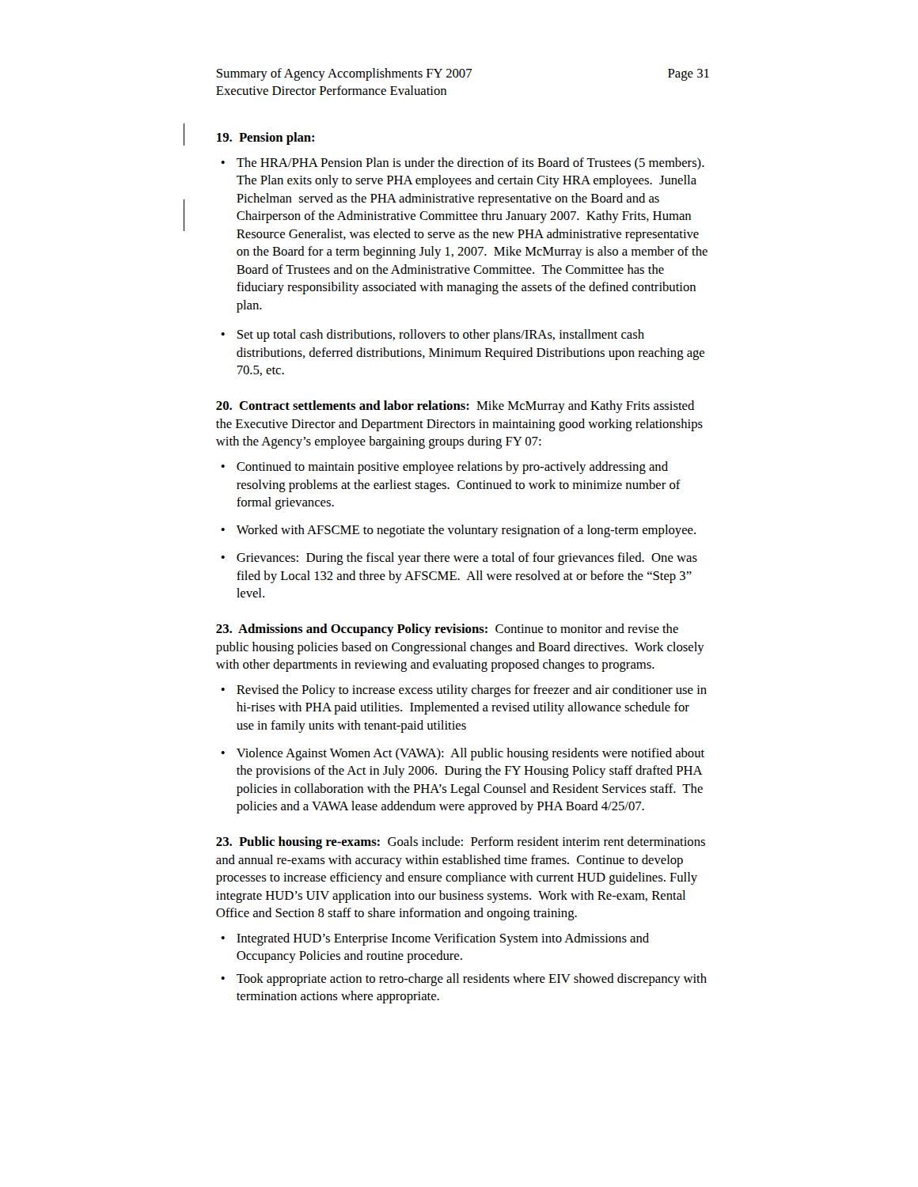Summary of Agency Accomplishments FY 2007 Executive Director Performance Evaluation
Page 31
19. Pension plan:
The HRA/PHA Pension Plan is under the direction of its Board of Trustees (5 members). The Plan exits only to serve PHA employees and certain City HRA employees. Junella Pichelman served as the PHA administrative representative on the Board and as Chairperson of the Administrative Committee thru January 2007. Kathy Frits, Human Resource Generalist, was elected to serve as the new PHA administrative representative on the Board for a term beginning July 1, 2007. Mike McMurray is also a member of the Board of Trustees and on the Administrative Committee. The Committee has the fiduciary responsibility associated with managing the assets of the defined contribution plan.
Set up total cash distributions, rollovers to other plans/IRAs, installment cash distributions, deferred distributions, Minimum Required Distributions upon reaching age 70.5, etc.
20. Contract settlements and labor relations: Mike McMurray and Kathy Frits assisted the Executive Director and Department Directors in maintaining good working relationships with the Agency’s employee bargaining groups during FY 07:
Continued to maintain positive employee relations by pro-actively addressing and resolving problems at the earliest stages. Continued to work to minimize number of formal grievances.
Worked with AFSCME to negotiate the voluntary resignation of a long-term employee.
Grievances: During the fiscal year there were a total of four grievances filed. One was filed by Local 132 and three by AFSCME. All were resolved at or before the “Step 3” level.
23. Admissions and Occupancy Policy revisions: Continue to monitor and revise the public housing policies based on Congressional changes and Board directives. Work closely with other departments in reviewing and evaluating proposed changes to programs.
Revised the Policy to increase excess utility charges for freezer and air conditioner use in hi-rises with PHA paid utilities. Implemented a revised utility allowance schedule for use in family units with tenant-paid utilities
Violence Against Women Act (VAWA): All public housing residents were notified about the provisions of the Act in July 2006. During the FY Housing Policy staff drafted PHA policies in collaboration with the PHA’s Legal Counsel and Resident Services staff. The policies and a VAWA lease addendum were approved by PHA Board 4/25/07.
23. Public housing re-exams: Goals include: Perform resident interim rent determinations and annual re-exams with accuracy within established time frames. Continue to develop processes to increase efficiency and ensure compliance with current HUD guidelines. Fully integrate HUD’s UIV application into our business systems. Work with Re-exam, Rental Office and Section 8 staff to share information and ongoing training.
Integrated HUD’s Enterprise Income Verification System into Admissions and Occupancy Policies and routine procedure.
Took appropriate action to retro-charge all residents where EIV showed discrepancy with termination actions where appropriate.